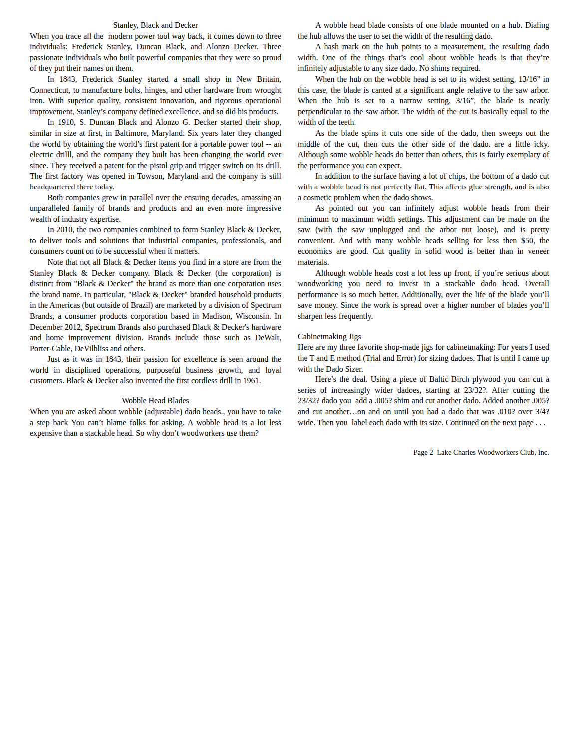Stanley, Black and Decker
When you trace all the modern power tool way back, it comes down to three individuals: Frederick Stanley, Duncan Black, and Alonzo Decker. Three passionate individuals who built powerful companies that they were so proud of they put their names on them.
In 1843, Frederick Stanley started a small shop in New Britain, Connecticut, to manufacture bolts, hinges, and other hardware from wrought iron. With superior quality, consistent innovation, and rigorous operational improvement, Stanley’s company defined excellence, and so did his products.
In 1910, S. Duncan Black and Alonzo G. Decker started their shop, similar in size at first, in Baltimore, Maryland. Six years later they changed the world by obtaining the world’s first patent for a portable power tool -- an electric drilll, and the company they built has been changing the world ever since. They received a patent for the pistol grip and trigger switch on its drill. The first factory was opened in Towson, Maryland and the company is still headquartered there today.
Both companies grew in parallel over the ensuing decades, amassing an unparalleled family of brands and products and an even more impressive wealth of industry expertise.
In 2010, the two companies combined to form Stanley Black & Decker, to deliver tools and solutions that industrial companies, professionals, and consumers count on to be successful when it matters.
Note that not all Black & Decker items you find in a store are from the Stanley Black & Decker company. Black & Decker (the corporation) is distinct from "Black & Decker" the brand as more than one corporation uses the brand name. In particular, "Black & Decker" branded household products in the Americas (but outside of Brazil) are marketed by a division of Spectrum Brands, a consumer products corporation based in Madison, Wisconsin. In December 2012, Spectrum Brands also purchased Black & Decker's hardware and home improvement division. Brands include those such as DeWalt, Porter-Cable, DeVilbliss and others.
Just as it was in 1843, their passion for excellence is seen around the world in disciplined operations, purposeful business growth, and loyal customers. Black & Decker also invented the first cordless drill in 1961.
Wobble Head Blades
When you are asked about wobble (adjustable) dado heads., you have to take a step back You can’t blame folks for asking. A wobble head is a lot less expensive than a stackable head. So why don’t woodworkers use them?
A wobble head blade consists of one blade mounted on a hub. Dialing the hub allows the user to set the width of the resulting dado.
A hash mark on the hub points to a measurement, the resulting dado width. One of the things that’s cool about wobble heads is that they’re infinitely adjustable to any size dado. No shims required.
When the hub on the wobble head is set to its widest setting, 13/16” in this case, the blade is canted at a significant angle relative to the saw arbor. When the hub is set to a narrow setting, 3/16”, the blade is nearly perpendicular to the saw arbor. The width of the cut is basically equal to the width of the teeth.
As the blade spins it cuts one side of the dado, then sweeps out the middle of the cut, then cuts the other side of the dado. are a little icky. Although some wobble heads do better than others, this is fairly exemplary of the performance you can expect.
In addition to the surface having a lot of chips, the bottom of a dado cut with a wobble head is not perfectly flat. This affects glue strength, and is also a cosmetic problem when the dado shows.
As pointed out you can infinitely adjust wobble heads from their minimum to maximum width settings. This adjustment can be made on the saw (with the saw unplugged and the arbor nut loose), and is pretty convenient. And with many wobble heads selling for less then $50, the economics are good. Cut quality in solid wood is better than in veneer materials.
Although wobble heads cost a lot less up front, if you’re serious about woodworking you need to invest in a stackable dado head. Overall performance is so much better. Additionally, over the life of the blade you’ll save money. Since the work is spread over a higher number of blades you’ll sharpen less frequently.
Cabinetmaking Jigs
Here are my three favorite shop-made jigs for cabinetmaking: For years I used the T and E method (Trial and Error) for sizing dadoes. That is until I came up with the Dado Sizer.
Here’s the deal. Using a piece of Baltic Birch plywood you can cut a series of increasingly wider dadoes, starting at 23/32?. After cutting the 23/32? dado you add a .005? shim and cut another dado. Added another .005? and cut another…on and on until you had a dado that was .010? over 3/4? wide. Then you label each dado with its size. Continued on the next page . . .
Page 2 Lake Charles Woodworkers Club, Inc.